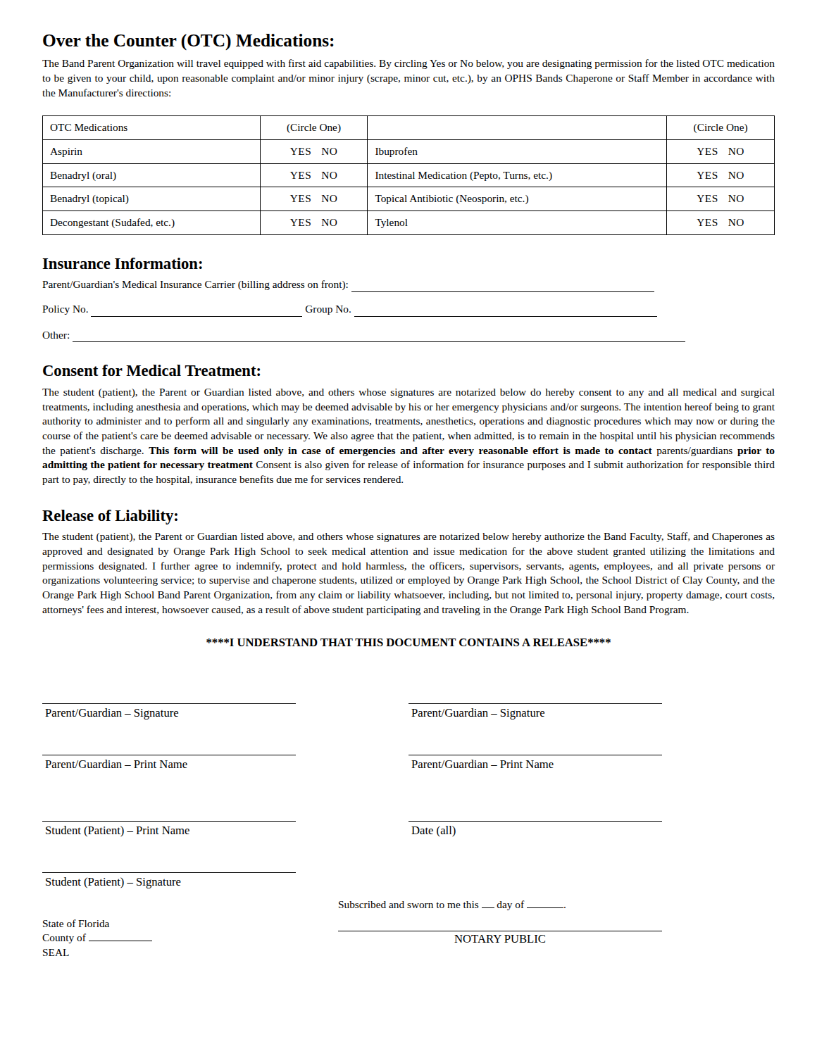Over the Counter (OTC) Medications:
The Band Parent Organization will travel equipped with first aid capabilities. By circling Yes or No below, you are designating permission for the listed OTC medication to be given to your child, upon reasonable complaint and/or minor injury (scrape, minor cut, etc.), by an OPHS Bands Chaperone or Staff Member in accordance with the Manufacturer's directions:
| OTC Medications | (Circle One) | | (Circle One) |
| Aspirin | YES NO | Ibuprofen | YES NO |
| Benadryl (oral) | YES NO | Intestinal Medication (Pepto, Turns, etc.) | YES NO |
| Benadryl (topical) | YES NO | Topical Antibiotic (Neosporin, etc.) | YES NO |
| Decongestant (Sudafed, etc.) | YES NO | Tylenol | YES NO |
Insurance Information:
Parent/Guardian's Medical Insurance Carrier (billing address on front):
Policy No. Group No.
Other:
Consent for Medical Treatment:
The student (patient), the Parent or Guardian listed above, and others whose signatures are notarized below do hereby consent to any and all medical and surgical treatments, including anesthesia and operations, which may be deemed advisable by his or her emergency physicians and/or surgeons. The intention hereof being to grant authority to administer and to perform all and singularly any examinations, treatments, anesthetics, operations and diagnostic procedures which may now or during the course of the patient's care be deemed advisable or necessary. We also agree that the patient, when admitted, is to remain in the hospital until his physician recommends the patient's discharge. This form will be used only in case of emergencies and after every reasonable effort is made to contact parents/guardians prior to admitting the patient for necessary treatment Consent is also given for release of information for insurance purposes and I submit authorization for responsible third part to pay, directly to the hospital, insurance benefits due me for services rendered.
Release of Liability:
The student (patient), the Parent or Guardian listed above, and others whose signatures are notarized below hereby authorize the Band Faculty, Staff, and Chaperones as approved and designated by Orange Park High School to seek medical attention and issue medication for the above student granted utilizing the limitations and permissions designated. I further agree to indemnify, protect and hold harmless, the officers, supervisors, servants, agents, employees, and all private persons or organizations volunteering service; to supervise and chaperone students, utilized or employed by Orange Park High School, the School District of Clay County, and the Orange Park High School Band Parent Organization, from any claim or liability whatsoever, including, but not limited to, personal injury, property damage, court costs, attorneys' fees and interest, howsoever caused, as a result of above student participating and traveling in the Orange Park High School Band Program.
****I UNDERSTAND THAT THIS DOCUMENT CONTAINS A RELEASE****
| Parent/Guardian – Signature Parent/Guardian – Print Name | Parent/Guardian – Signature Parent/Guardian – Print Name |
| Student (Patient) – Print Name Student (Patient) – Signature | Date (all) |
Subscribed and sworn to me this day of .
State of Florida
County of
SEAL
NOTARY PUBLIC